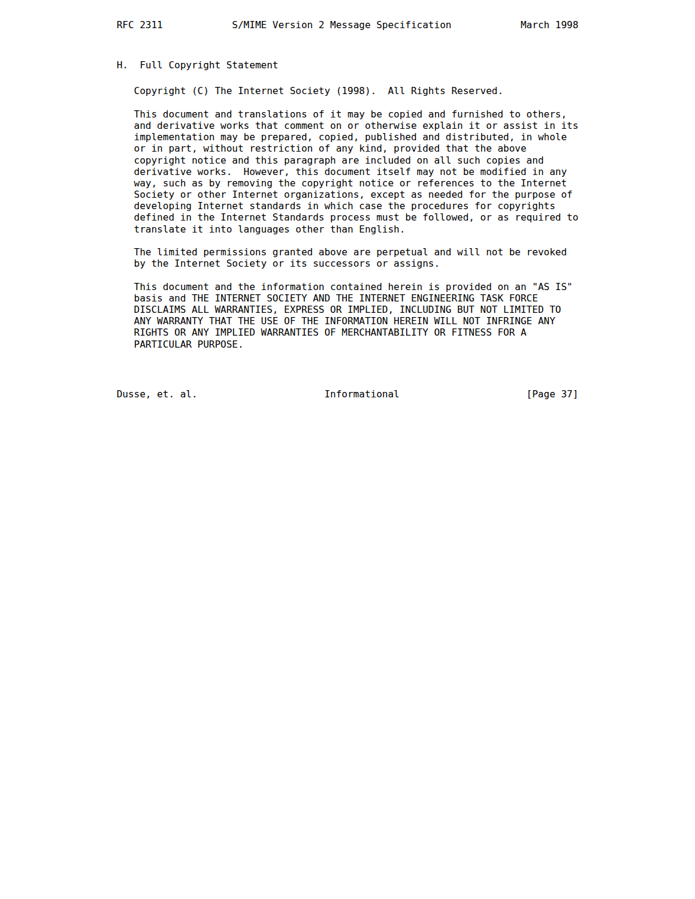RFC 2311 S/MIME Version 2 Message Specification March 1998
H. Full Copyright Statement
Copyright (C) The Internet Society (1998). All Rights Reserved.
This document and translations of it may be copied and furnished to others, and derivative works that comment on or otherwise explain it or assist in its implementation may be prepared, copied, published and distributed, in whole or in part, without restriction of any kind, provided that the above copyright notice and this paragraph are included on all such copies and derivative works. However, this document itself may not be modified in any way, such as by removing the copyright notice or references to the Internet Society or other Internet organizations, except as needed for the purpose of developing Internet standards in which case the procedures for copyrights defined in the Internet Standards process must be followed, or as required to translate it into languages other than English.
The limited permissions granted above are perpetual and will not be revoked by the Internet Society or its successors or assigns.
This document and the information contained herein is provided on an "AS IS" basis and THE INTERNET SOCIETY AND THE INTERNET ENGINEERING TASK FORCE DISCLAIMS ALL WARRANTIES, EXPRESS OR IMPLIED, INCLUDING BUT NOT LIMITED TO ANY WARRANTY THAT THE USE OF THE INFORMATION HEREIN WILL NOT INFRINGE ANY RIGHTS OR ANY IMPLIED WARRANTIES OF MERCHANTABILITY OR FITNESS FOR A PARTICULAR PURPOSE.
Dusse, et. al. Informational [Page 37]